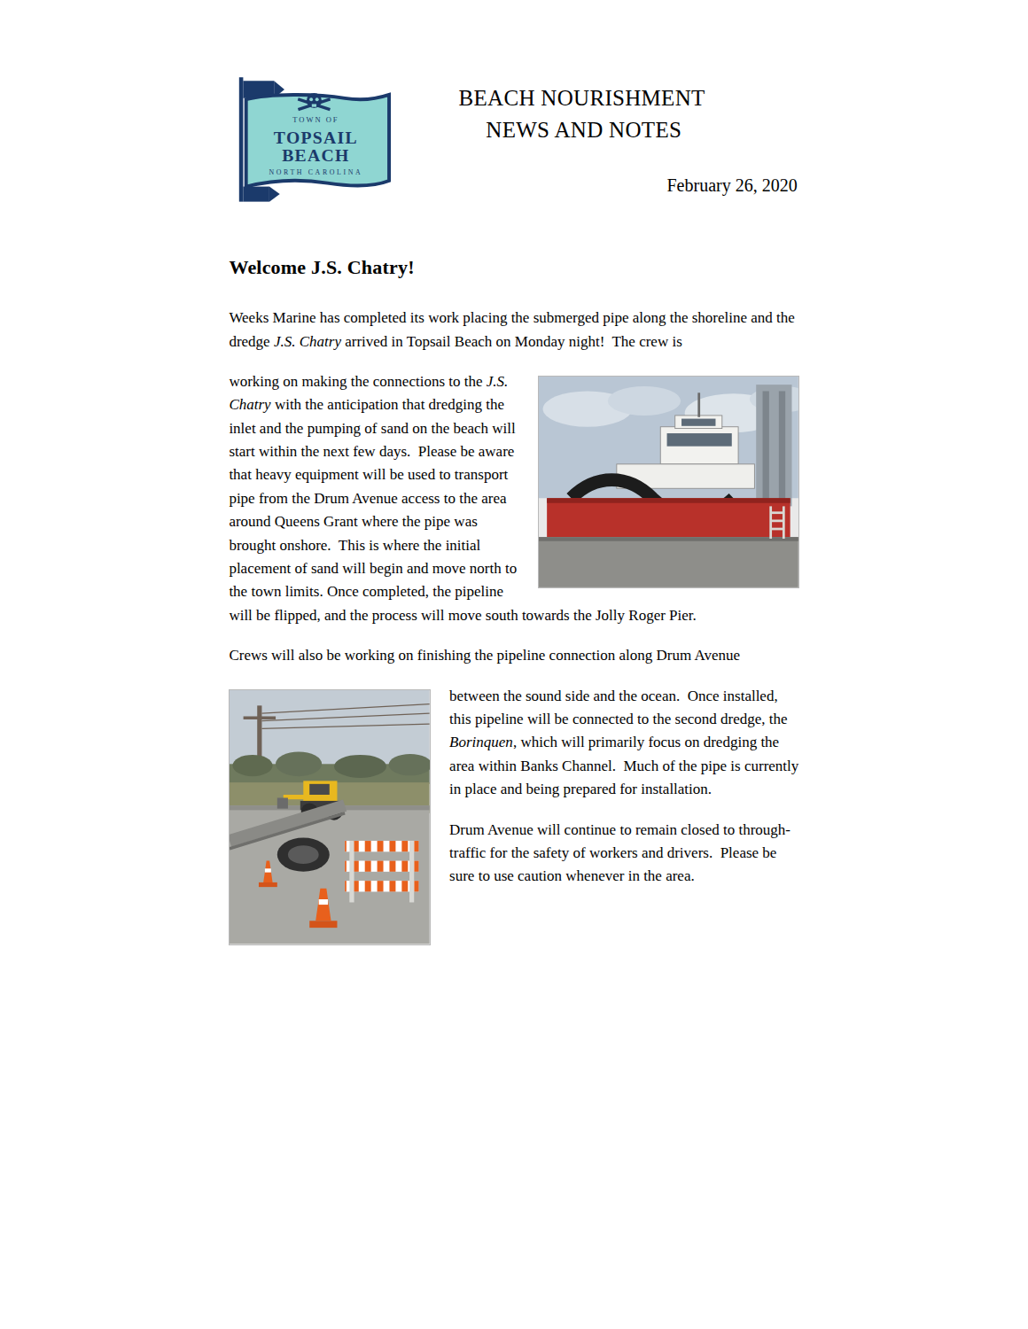TOWN OF TOPSAIL BEACH NORTH CAROLINA
BEACH NOURISHMENT
NEWS AND NOTES
February 26, 2020
Welcome J.S. Chatry!
Weeks Marine has completed its work placing the submerged pipe along the shoreline and the dredge J.S. Chatry arrived in Topsail Beach on Monday night! The crew is
working on making the connections to the J.S. Chatry with the anticipation that dredging the inlet and the pumping of sand on the beach will start within the next few days. Please be aware that heavy equipment will be used to transport pipe from the Drum Avenue access to the area around Queens Grant where the pipe was brought onshore. This is where the initial placement of sand will begin and move north to the town limits. Once completed, the pipeline will be flipped, and the process will move south towards the Jolly Roger Pier.
Crews will also be working on finishing the pipeline connection along Drum Avenue
between the sound side and the ocean. Once installed, this pipeline will be connected to the second dredge, the Borinquen, which will primarily focus on dredging the area within Banks Channel. Much of the pipe is currently in place and being prepared for installation.
Drum Avenue will continue to remain closed to through-traffic for the safety of workers and drivers. Please be sure to use caution whenever in the area.